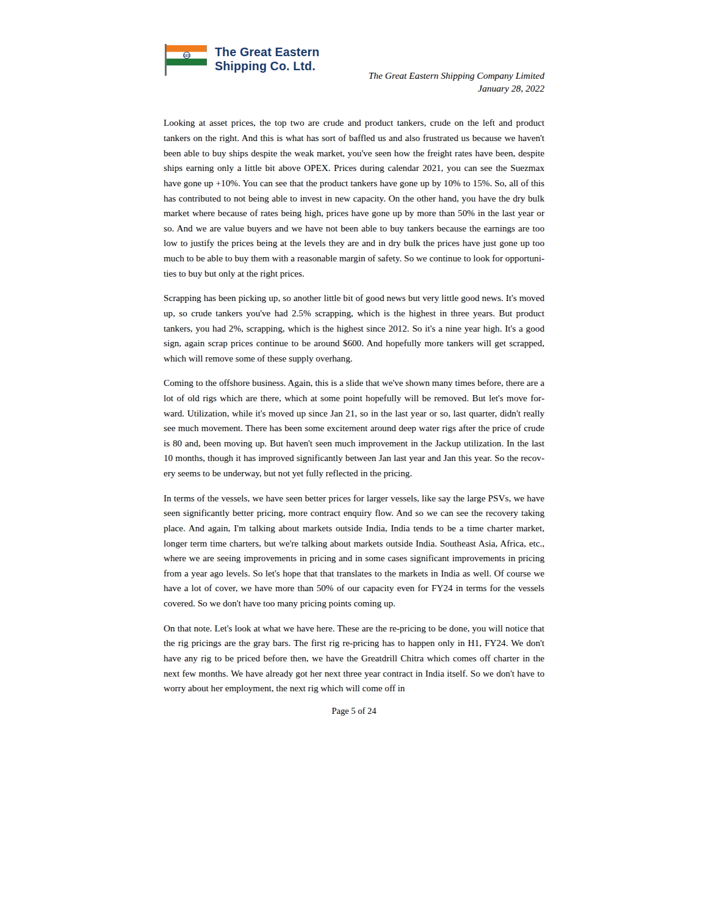GES
The Great Eastern
Shipping Co. Ltd.
The Great Eastern Shipping Company Limited
January 28, 2022
Looking at asset prices, the top two are crude and product tankers, crude on the left and product tankers on the right. And this is what has sort of baffled us and also frustrated us because we haven't been able to buy ships despite the weak market, you've seen how the freight rates have been, despite ships earning only a little bit above OPEX. Prices during calendar 2021, you can see the Suezmax have gone up +10%. You can see that the product tankers have gone up by 10% to 15%. So, all of this has contributed to not being able to invest in new capacity. On the other hand, you have the dry bulk market where because of rates being high, prices have gone up by more than 50% in the last year or so. And we are value buyers and we have not been able to buy tankers because the earnings are too low to justify the prices being at the levels they are and in dry bulk the prices have just gone up too much to be able to buy them with a reasonable margin of safety. So we continue to look for opportunities to buy but only at the right prices.
Scrapping has been picking up, so another little bit of good news but very little good news. It's moved up, so crude tankers you've had 2.5% scrapping, which is the highest in three years. But product tankers, you had 2%, scrapping, which is the highest since 2012. So it's a nine year high. It's a good sign, again scrap prices continue to be around $600. And hopefully more tankers will get scrapped, which will remove some of these supply overhang.
Coming to the offshore business. Again, this is a slide that we've shown many times before, there are a lot of old rigs which are there, which at some point hopefully will be removed. But let's move forward. Utilization, while it's moved up since Jan 21, so in the last year or so, last quarter, didn't really see much movement. There has been some excitement around deep water rigs after the price of crude is 80 and, been moving up. But haven't seen much improvement in the Jackup utilization. In the last 10 months, though it has improved significantly between Jan last year and Jan this year. So the recovery seems to be underway, but not yet fully reflected in the pricing.
In terms of the vessels, we have seen better prices for larger vessels, like say the large PSVs, we have seen significantly better pricing, more contract enquiry flow. And so we can see the recovery taking place. And again, I'm talking about markets outside India, India tends to be a time charter market, longer term time charters, but we're talking about markets outside India. Southeast Asia, Africa, etc., where we are seeing improvements in pricing and in some cases significant improvements in pricing from a year ago levels. So let's hope that that translates to the markets in India as well. Of course we have a lot of cover, we have more than 50% of our capacity even for FY24 in terms for the vessels covered. So we don't have too many pricing points coming up.
On that note. Let's look at what we have here. These are the re-pricing to be done, you will notice that the rig pricings are the gray bars. The first rig re-pricing has to happen only in H1, FY24. We don't have any rig to be priced before then, we have the Greatdrill Chitra which comes off charter in the next few months. We have already got her next three year contract in India itself. So we don't have to worry about her employment, the next rig which will come off in
Page 5 of 24